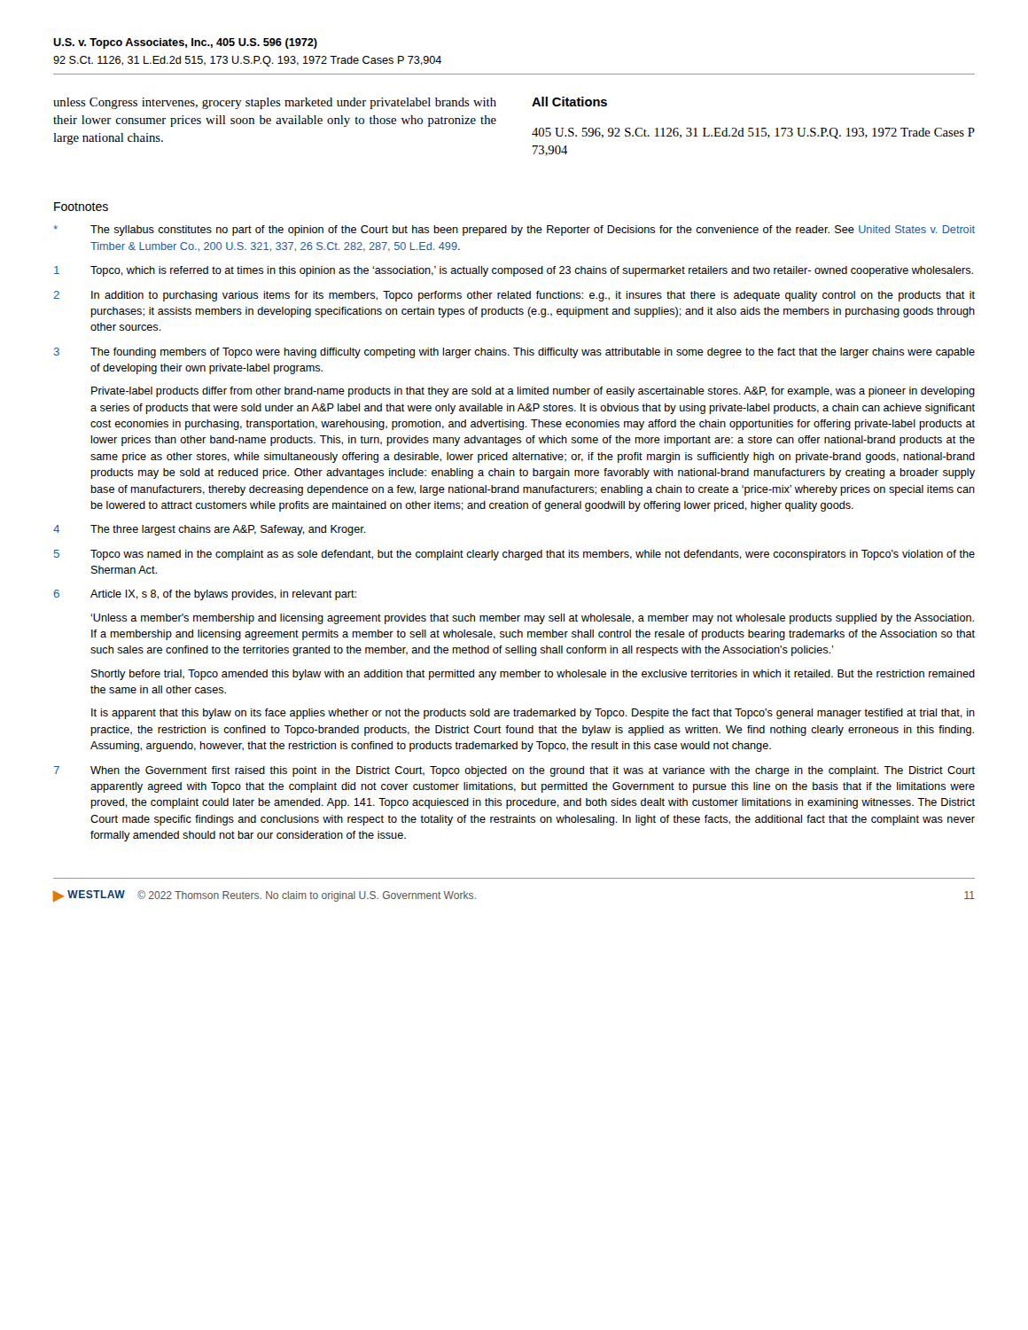U.S. v. Topco Associates, Inc., 405 U.S. 596 (1972)
92 S.Ct. 1126, 31 L.Ed.2d 515, 173 U.S.P.Q. 193, 1972 Trade Cases P 73,904
unless Congress intervenes, grocery staples marketed under privatelabel brands with their lower consumer prices will soon be available only to those who patronize the large national chains.
All Citations
405 U.S. 596, 92 S.Ct. 1126, 31 L.Ed.2d 515, 173 U.S.P.Q. 193, 1972 Trade Cases P 73,904
Footnotes
| * | The syllabus constitutes no part of the opinion of the Court but has been prepared by the Reporter of Decisions for the convenience of the reader. See United States v. Detroit Timber & Lumber Co., 200 U.S. 321, 337, 26 S.Ct. 282, 287, 50 L.Ed. 499 . |
| 1 | Topco, which is referred to at times in this opinion as the ‘association,’ is actually composed of 23 chains of supermarket retailers and two retailer- owned cooperative wholesalers. |
| 2 | In addition to purchasing various items for its members, Topco performs other related functions: e.g., it insures that there is adequate quality control on the products that it purchases; it assists members in developing specifications on certain types of products (e.g., equipment and supplies); and it also aids the members in purchasing goods through other sources. |
| 3 | The founding members of Topco were having difficulty competing with larger chains. This difficulty was attributable in some degree to the fact that the larger chains were capable of developing their own private-label programs. Private-label products differ from other brand-name products in that they are sold at a limited number of easily ascertainable stores. A&P, for example, was a pioneer in developing a series of products that were sold under an A&P label and that were only available in A&P stores. It is obvious that by using private-label products, a chain can achieve significant cost economies in purchasing, transportation, warehousing, promotion, and advertising. These economies may afford the chain opportunities for offering private-label products at lower prices than other band-name products. This, in turn, provides many advantages of which some of the more important are: a store can offer national-brand products at the same price as other stores, while simultaneously offering a desirable, lower priced alternative; or, if the profit margin is sufficiently high on private-brand goods, national-brand products may be sold at reduced price. Other advantages include: enabling a chain to bargain more favorably with national-brand manufacturers by creating a broader supply base of manufacturers, thereby decreasing dependence on a few, large national-brand manufacturers; enabling a chain to create a ‘price-mix’ whereby prices on special items can be lowered to attract customers while profits are maintained on other items; and creation of general goodwill by offering lower priced, higher quality goods. |
| 4 | The three largest chains are A&P, Safeway, and Kroger. |
| 5 | Topco was named in the complaint as as sole defendant, but the complaint clearly charged that its members, while not defendants, were coconspirators in Topco's violation of the Sherman Act. |
| 6 | Article IX, s 8, of the bylaws provides, in relevant part: ‘Unless a member's membership and licensing agreement provides that such member may sell at wholesale, a member may not wholesale products supplied by the Association. If a membership and licensing agreement permits a member to sell at wholesale, such member shall control the resale of products bearing trademarks of the Association so that such sales are confined to the territories granted to the member, and the method of selling shall conform in all respects with the Association's policies.’ Shortly before trial, Topco amended this bylaw with an addition that permitted any member to wholesale in the exclusive territories in which it retailed. But the restriction remained the same in all other cases. It is apparent that this bylaw on its face applies whether or not the products sold are trademarked by Topco. Despite the fact that Topco's general manager testified at trial that, in practice, the restriction is confined to Topco-branded products, the District Court found that the bylaw is applied as written. We find nothing clearly erroneous in this finding. Assuming, arguendo, however, that the restriction is confined to products trademarked by Topco, the result in this case would not change. |
| 7 | When the Government first raised this point in the District Court, Topco objected on the ground that it was at variance with the charge in the complaint. The District Court apparently agreed with Topco that the complaint did not cover customer limitations, but permitted the Government to pursue this line on the basis that if the limitations were proved, the complaint could later be amended. App. 141. Topco acquiesced in this procedure, and both sides dealt with customer limitations in examining witnesses. The District Court made specific findings and conclusions with respect to the totality of the restraints on wholesaling. In light of these facts, the additional fact that the complaint was never formally amended should not bar our consideration of the issue. |
▶ WESTLAW
© 2022 Thomson Reuters. No claim to original U.S. Government Works.
11